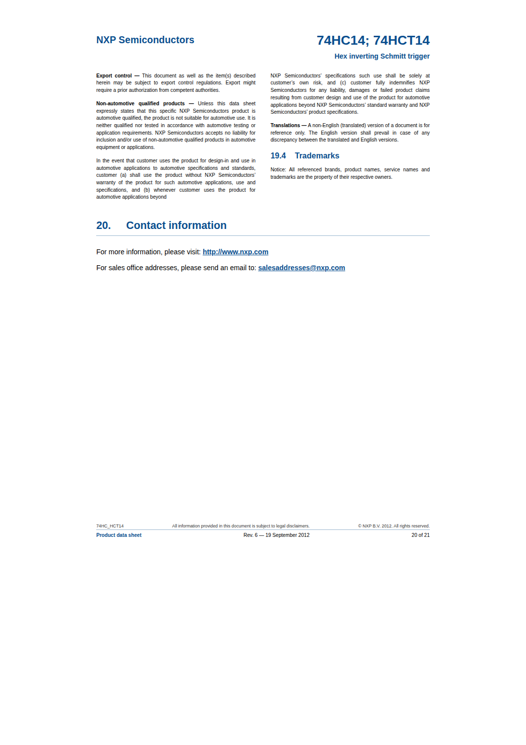NXP Semiconductors
74HC14; 74HCT14
Hex inverting Schmitt trigger
Export control — This document as well as the item(s) described herein may be subject to export control regulations. Export might require a prior authorization from competent authorities.
Non-automotive qualified products — Unless this data sheet expressly states that this specific NXP Semiconductors product is automotive qualified, the product is not suitable for automotive use. It is neither qualified nor tested in accordance with automotive testing or application requirements. NXP Semiconductors accepts no liability for inclusion and/or use of non-automotive qualified products in automotive equipment or applications.
In the event that customer uses the product for design-in and use in automotive applications to automotive specifications and standards, customer (a) shall use the product without NXP Semiconductors’ warranty of the product for such automotive applications, use and specifications, and (b) whenever customer uses the product for automotive applications beyond
NXP Semiconductors’ specifications such use shall be solely at customer’s own risk, and (c) customer fully indemnifies NXP Semiconductors for any liability, damages or failed product claims resulting from customer design and use of the product for automotive applications beyond NXP Semiconductors’ standard warranty and NXP Semiconductors’ product specifications.
Translations — A non-English (translated) version of a document is for reference only. The English version shall prevail in case of any discrepancy between the translated and English versions.
19.4 Trademarks
Notice: All referenced brands, product names, service names and trademarks are the property of their respective owners.
20. Contact information
For more information, please visit: http://www.nxp.com
For sales office addresses, please send an email to: salesaddresses@nxp.com
74HC_HCT14
All information provided in this document is subject to legal disclaimers.
© NXP B.V. 2012. All rights reserved.
Product data sheet
Rev. 6 — 19 September 2012
20 of 21